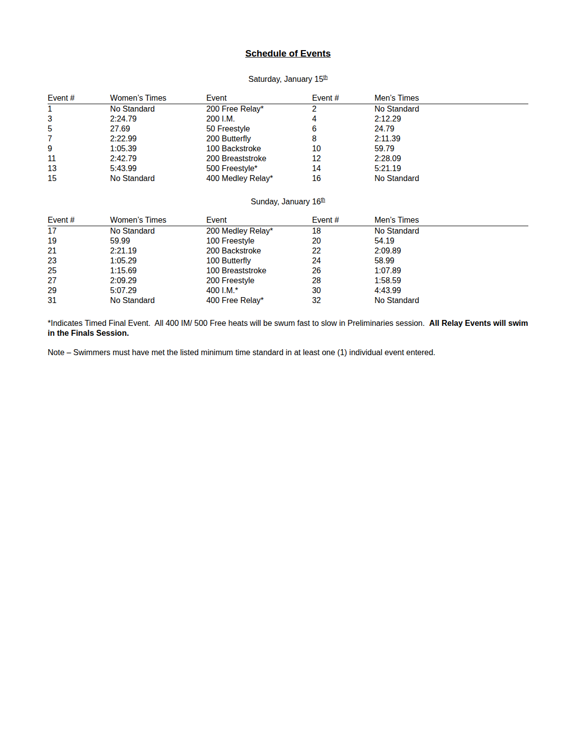Schedule of Events
Saturday, January 15th
| Event # | Women’s Times | Event | Event # | Men’s Times |
| --- | --- | --- | --- | --- |
| 1 | No Standard | 200 Free Relay* | 2 | No Standard |
| 3 | 2:24.79 | 200 I.M. | 4 | 2:12.29 |
| 5 | 27.69 | 50 Freestyle | 6 | 24.79 |
| 7 | 2:22.99 | 200 Butterfly | 8 | 2:11.39 |
| 9 | 1:05.39 | 100 Backstroke | 10 | 59.79 |
| 11 | 2:42.79 | 200 Breaststroke | 12 | 2:28.09 |
| 13 | 5:43.99 | 500 Freestyle* | 14 | 5:21.19 |
| 15 | No Standard | 400 Medley Relay* | 16 | No Standard |
Sunday, January 16th
| Event # | Women’s Times | Event | Event # | Men’s Times |
| --- | --- | --- | --- | --- |
| 17 | No Standard | 200 Medley Relay* | 18 | No Standard |
| 19 | 59.99 | 100 Freestyle | 20 | 54.19 |
| 21 | 2:21.19 | 200 Backstroke | 22 | 2:09.89 |
| 23 | 1:05.29 | 100 Butterfly | 24 | 58.99 |
| 25 | 1:15.69 | 100 Breaststroke | 26 | 1:07.89 |
| 27 | 2:09.29 | 200 Freestyle | 28 | 1:58.59 |
| 29 | 5:07.29 | 400 I.M.* | 30 | 4:43.99 |
| 31 | No Standard | 400 Free Relay* | 32 | No Standard |
*Indicates Timed Final Event. All 400 IM/ 500 Free heats will be swum fast to slow in Preliminaries session. All Relay Events will swim in the Finals Session.
Note – Swimmers must have met the listed minimum time standard in at least one (1) individual event entered.